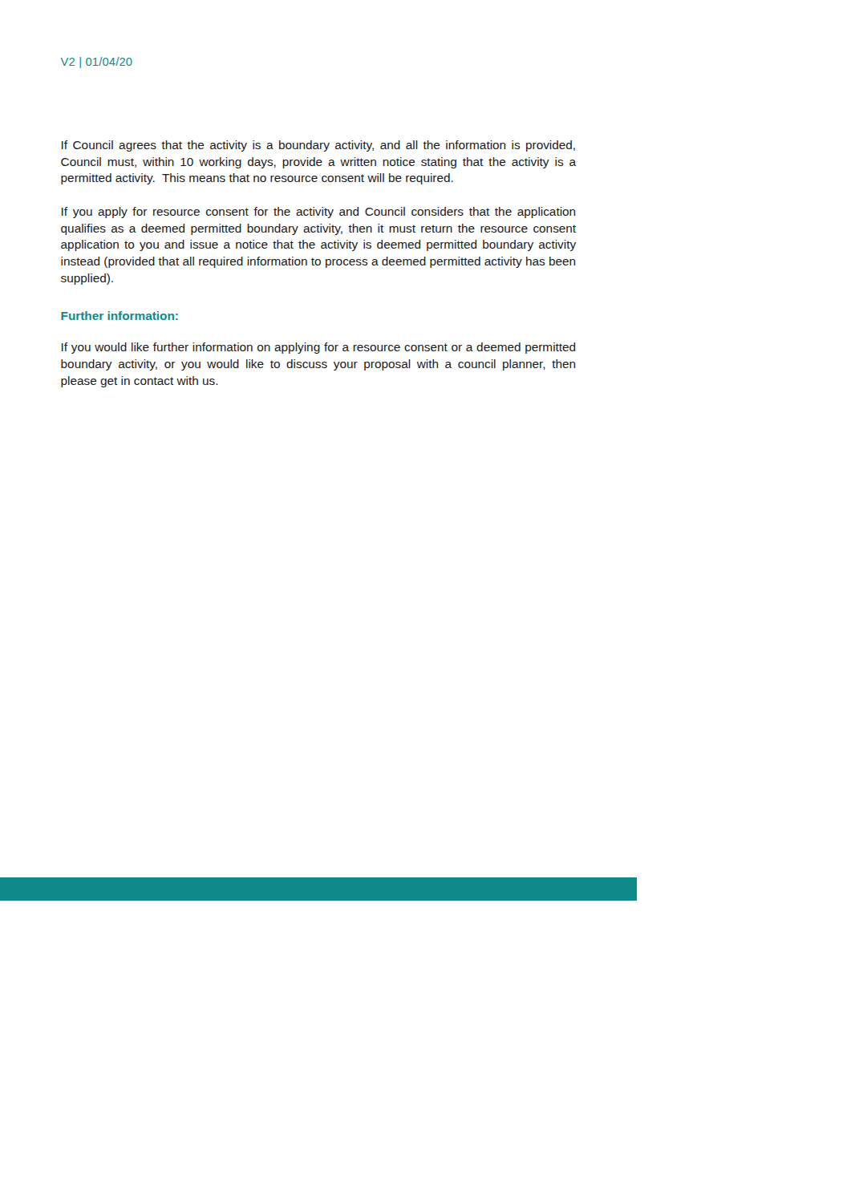V2 | 01/04/20
If Council agrees that the activity is a boundary activity, and all the information is provided, Council must, within 10 working days, provide a written notice stating that the activity is a permitted activity. This means that no resource consent will be required.
If you apply for resource consent for the activity and Council considers that the application qualifies as a deemed permitted boundary activity, then it must return the resource consent application to you and issue a notice that the activity is deemed permitted boundary activity instead (provided that all required information to process a deemed permitted activity has been supplied).
Further information:
If you would like further information on applying for a resource consent or a deemed permitted boundary activity, or you would like to discuss your proposal with a council planner, then please get in contact with us.